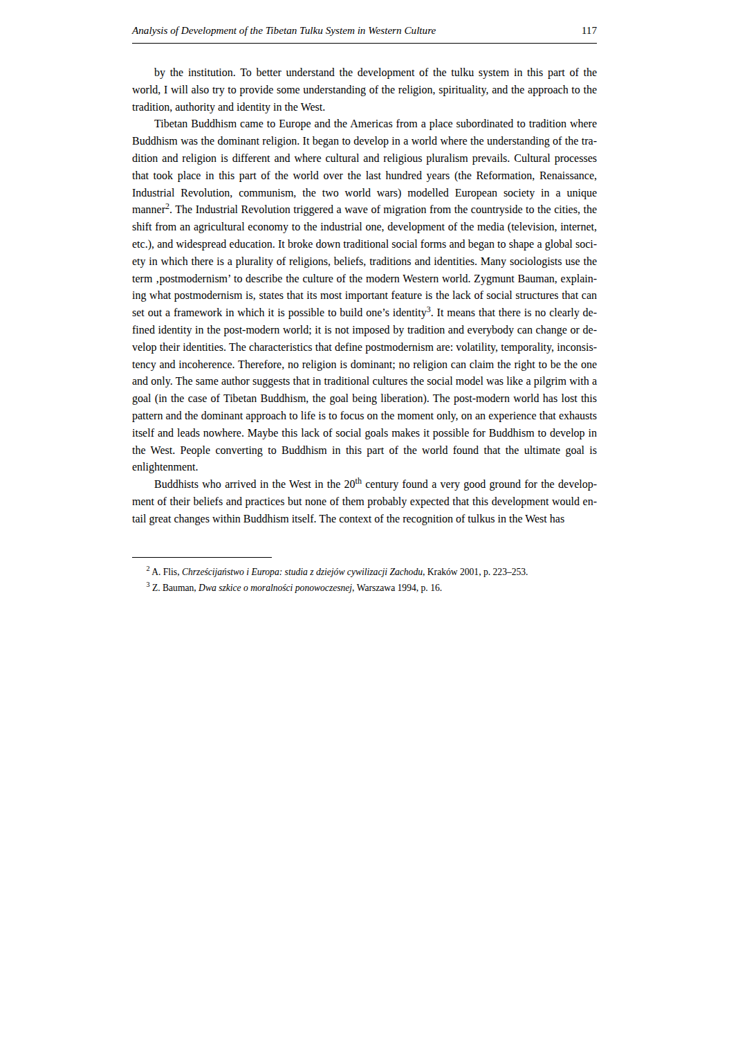Analysis of Development of the Tibetan Tulku System in Western Culture 117
by the institution. To better understand the development of the tulku system in this part of the world, I will also try to provide some understanding of the religion, spirituality, and the approach to the tradition, authority and identity in the West.
Tibetan Buddhism came to Europe and the Americas from a place subordinated to tradition where Buddhism was the dominant religion. It began to develop in a world where the understanding of the tradition and religion is different and where cultural and religious pluralism prevails. Cultural processes that took place in this part of the world over the last hundred years (the Reformation, Renaissance, Industrial Revolution, communism, the two world wars) modelled European society in a unique manner2. The Industrial Revolution triggered a wave of migration from the countryside to the cities, the shift from an agricultural economy to the industrial one, development of the media (television, internet, etc.), and widespread education. It broke down traditional social forms and began to shape a global society in which there is a plurality of religions, beliefs, traditions and identities. Many sociologists use the term ‚postmodernism’ to describe the culture of the modern Western world. Zygmunt Bauman, explaining what postmodernism is, states that its most important feature is the lack of social structures that can set out a framework in which it is possible to build one’s identity3. It means that there is no clearly defined identity in the post-modern world; it is not imposed by tradition and everybody can change or develop their identities. The characteristics that define postmodernism are: volatility, temporality, inconsistency and incoherence. Therefore, no religion is dominant; no religion can claim the right to be the one and only. The same author suggests that in traditional cultures the social model was like a pilgrim with a goal (in the case of Tibetan Buddhism, the goal being liberation). The post-modern world has lost this pattern and the dominant approach to life is to focus on the moment only, on an experience that exhausts itself and leads nowhere. Maybe this lack of social goals makes it possible for Buddhism to develop in the West. People converting to Buddhism in this part of the world found that the ultimate goal is enlightenment.
Buddhists who arrived in the West in the 20th century found a very good ground for the development of their beliefs and practices but none of them probably expected that this development would entail great changes within Buddhism itself. The context of the recognition of tulkus in the West has
2 A. Flis, Chrześcijaństwo i Europa: studia z dziejów cywilizacji Zachodu, Kraków 2001, p. 223–253.
3 Z. Bauman, Dwa szkice o moralności ponowoczesnej, Warszawa 1994, p. 16.